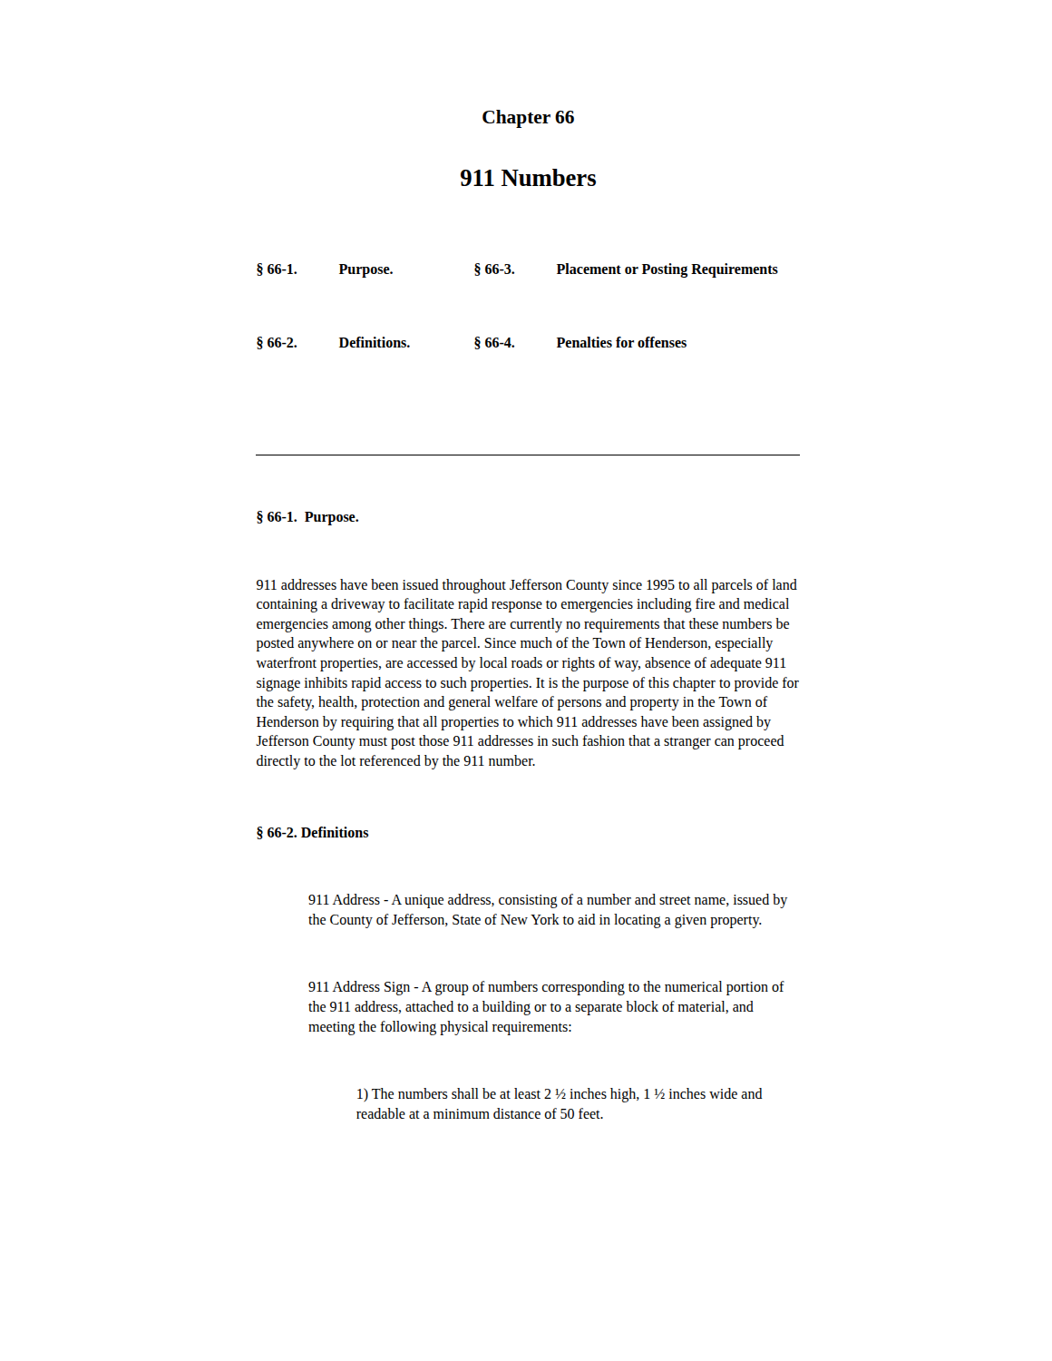Chapter 66
911 Numbers
| § 66-1. | Purpose. | § 66-3. | Placement or Posting Requirements |
| § 66-2. | Definitions. | § 66-4. | Penalties for offenses |
§ 66-1. Purpose.
911 addresses have been issued throughout Jefferson County since 1995 to all parcels of land containing a driveway to facilitate rapid response to emergencies including fire and medical emergencies among other things. There are currently no requirements that these numbers be posted anywhere on or near the parcel. Since much of the Town of Henderson, especially waterfront properties, are accessed by local roads or rights of way, absence of adequate 911 signage inhibits rapid access to such properties. It is the purpose of this chapter to provide for the safety, health, protection and general welfare of persons and property in the Town of Henderson by requiring that all properties to which 911 addresses have been assigned by Jefferson County must post those 911 addresses in such fashion that a stranger can proceed directly to the lot referenced by the 911 number.
§ 66-2. Definitions
911 Address - A unique address, consisting of a number and street name, issued by the County of Jefferson, State of New York to aid in locating a given property.
911 Address Sign - A group of numbers corresponding to the numerical portion of the 911 address, attached to a building or to a separate block of material, and meeting the following physical requirements:
1) The numbers shall be at least 2 ½ inches high, 1 ½ inches wide and readable at a minimum distance of 50 feet.